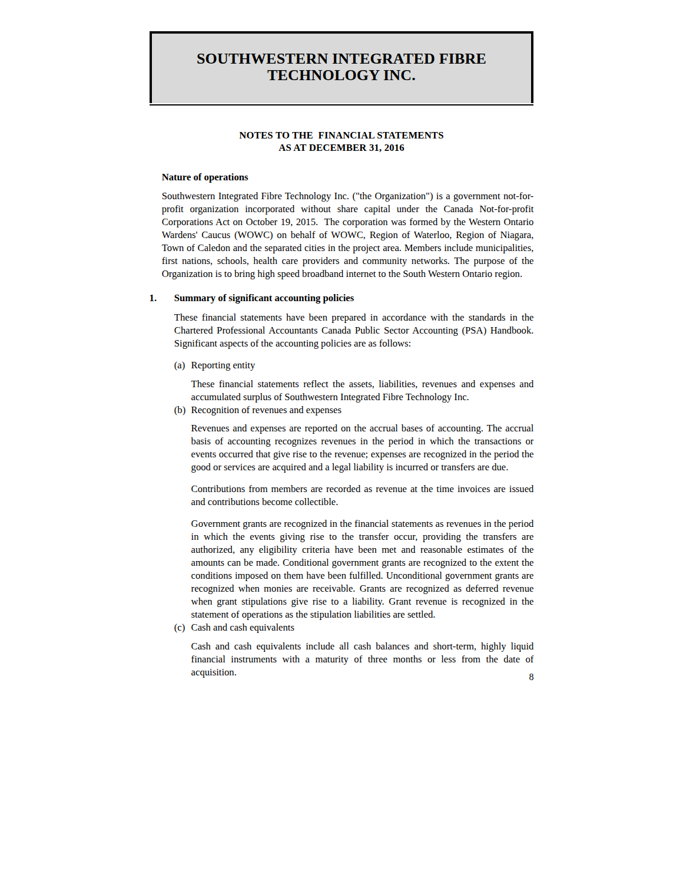SOUTHWESTERN INTEGRATED FIBRE TECHNOLOGY INC.
NOTES TO THE FINANCIAL STATEMENTS
AS AT DECEMBER 31, 2016
Nature of operations
Southwestern Integrated Fibre Technology Inc. ("the Organization") is a government not-for-profit organization incorporated without share capital under the Canada Not-for-profit Corporations Act on October 19, 2015. The corporation was formed by the Western Ontario Wardens' Caucus (WOWC) on behalf of WOWC, Region of Waterloo, Region of Niagara, Town of Caledon and the separated cities in the project area. Members include municipalities, first nations, schools, health care providers and community networks. The purpose of the Organization is to bring high speed broadband internet to the South Western Ontario region.
1.
Summary of significant accounting policies
These financial statements have been prepared in accordance with the standards in the Chartered Professional Accountants Canada Public Sector Accounting (PSA) Handbook. Significant aspects of the accounting policies are as follows:
(a)
Reporting entity
These financial statements reflect the assets, liabilities, revenues and expenses and accumulated surplus of Southwestern Integrated Fibre Technology Inc.
(b)
Recognition of revenues and expenses
Revenues and expenses are reported on the accrual bases of accounting. The accrual basis of accounting recognizes revenues in the period in which the transactions or events occurred that give rise to the revenue; expenses are recognized in the period the good or services are acquired and a legal liability is incurred or transfers are due.
Contributions from members are recorded as revenue at the time invoices are issued and contributions become collectible.
Government grants are recognized in the financial statements as revenues in the period in which the events giving rise to the transfer occur, providing the transfers are authorized, any eligibility criteria have been met and reasonable estimates of the amounts can be made. Conditional government grants are recognized to the extent the conditions imposed on them have been fulfilled. Unconditional government grants are recognized when monies are receivable. Grants are recognized as deferred revenue when grant stipulations give rise to a liability. Grant revenue is recognized in the statement of operations as the stipulation liabilities are settled.
(c)
Cash and cash equivalents
Cash and cash equivalents include all cash balances and short-term, highly liquid financial instruments with a maturity of three months or less from the date of acquisition.
8